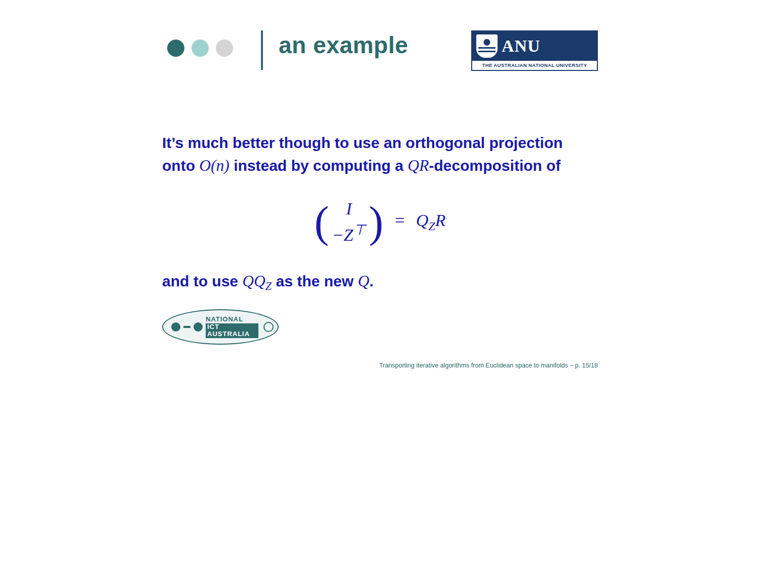an example
ANU
THE AUSTRALIAN NATIONAL UNIVERSITY
It’s much better though to use an orthogonal projection onto O(n) instead by computing a QR-decomposition of
( I −Z⊤ ) = QZR
and to use QQZ as the new Q.
NATIONAL
ICT AUSTRALIA
Transporting iterative algorithms from Euclidean space to manifolds – p. 15/18